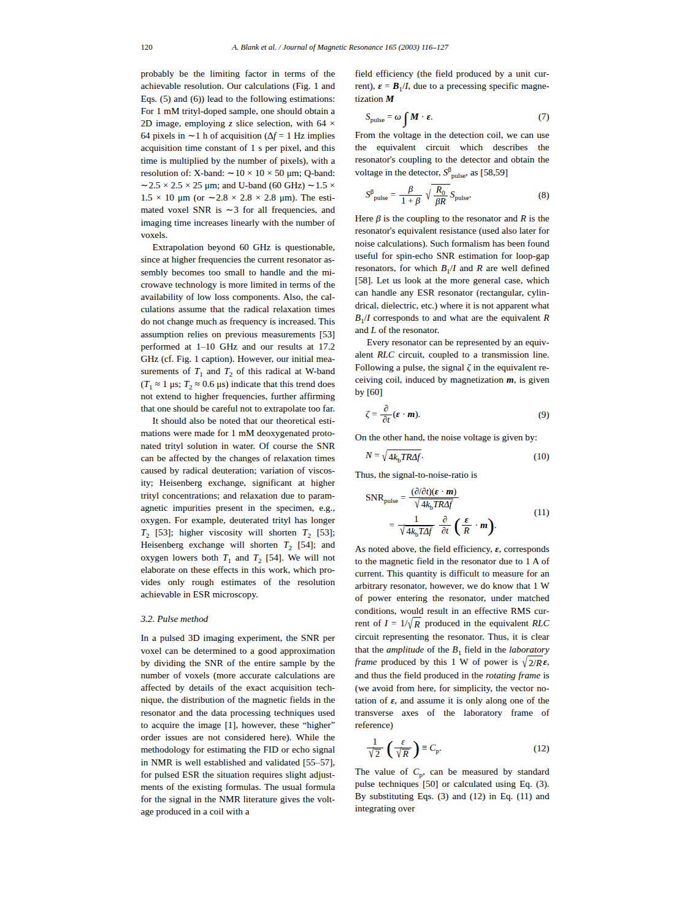120 A. Blank et al. / Journal of Magnetic Resonance 165 (2003) 116–127
probably be the limiting factor in terms of the achievable resolution. Our calculations (Fig. 1 and Eqs. (5) and (6)) lead to the following estimations: For 1 mM trityl-doped sample, one should obtain a 2D image, employing z slice selection, with 64 × 64 pixels in ∼1 h of acquisition (Δf = 1 Hz implies acquisition time constant of 1 s per pixel, and this time is multiplied by the number of pixels), with a resolution of: X-band: ∼10 × 10 × 50 μm; Q-band: ∼2.5 × 2.5 × 25 μm; and U-band (60 GHz) ∼1.5 × 1.5 × 10 μm (or ∼2.8 × 2.8 × 2.8 μm). The estimated voxel SNR is ∼3 for all frequencies, and imaging time increases linearly with the number of voxels.
Extrapolation beyond 60 GHz is questionable, since at higher frequencies the current resonator assembly becomes too small to handle and the microwave technology is more limited in terms of the availability of low loss components. Also, the calculations assume that the radical relaxation times do not change much as frequency is increased. This assumption relies on previous measurements [53] performed at 1–10 GHz and our results at 17.2 GHz (cf. Fig. 1 caption). However, our initial measurements of T1 and T2 of this radical at W-band (T1 ≈ 1 μs; T2 ≈ 0.6 μs) indicate that this trend does not extend to higher frequencies, further affirming that one should be careful not to extrapolate too far.
It should also be noted that our theoretical estimations were made for 1 mM deoxygenated protonated trityl solution in water. Of course the SNR can be affected by the changes of relaxation times caused by radical deuteration; variation of viscosity; Heisenberg exchange, significant at higher trityl concentrations; and relaxation due to paramagnetic impurities present in the specimen, e.g., oxygen. For example, deuterated trityl has longer T2 [53]; higher viscosity will shorten T2 [53]; Heisenberg exchange will shorten T2 [54]; and oxygen lowers both T1 and T2 [54]. We will not elaborate on these effects in this work, which provides only rough estimates of the resolution achievable in ESR microscopy.
3.2. Pulse method
In a pulsed 3D imaging experiment, the SNR per voxel can be determined to a good approximation by dividing the SNR of the entire sample by the number of voxels (more accurate calculations are affected by details of the exact acquisition technique, the distribution of the magnetic fields in the resonator and the data processing techniques used to acquire the image [1], however, these “higher” order issues are not considered here). While the methodology for estimating the FID or echo signal in NMR is well established and validated [55–57], for pulsed ESR the situation requires slight adjustments of the existing formulas. The usual formula for the signal in the NMR literature gives the voltage produced in a coil with a
field efficiency (the field produced by a unit current), ε = B1/I, due to a precessing specific magnetization M
Spulse = ω ∫ M · ε. (7)
From the voltage in the detection coil, we can use the equivalent circuit which describes the resonator's coupling to the detector and obtain the voltage in the detector, Sβpulse, as [58,59]
Sβpulse = β 1 + β √R0 βR Spulse. (8)
Here β is the coupling to the resonator and R is the resonator's equivalent resistance (used also later for noise calculations). Such formalism has been found useful for spin-echo SNR estimation for loop-gap resonators, for which B1/I and R are well defined [58]. Let us look at the more general case, which can handle any ESR resonator (rectangular, cylindrical, dielectric, etc.) where it is not apparent what B1/I corresponds to and what are the equivalent R and L of the resonator.
Every resonator can be represented by an equivalent RLC circuit, coupled to a transmission line. Following a pulse, the signal ζ in the equivalent receiving coil, induced by magnetization m, is given by [60]
ζ = ∂∂t(ε · m). (9)
On the other hand, the noise voltage is given by:
N = √4kbTRΔf. (10)
Thus, the signal-to-noise-ratio is
SNRpulse = (∂/∂t)(ε · m)√4kbTRΔf = 1√4kbTΔf ∂∂t (εR · m). (11)
As noted above, the field efficiency, ε, corresponds to the magnetic field in the resonator due to 1 A of current. This quantity is difficult to measure for an arbitrary resonator, however, we do know that 1 W of power entering the resonator, under matched conditions, would result in an effective RMS current of I = 1/√R produced in the equivalent RLC circuit representing the resonator. Thus, it is clear that the amplitude of the B1 field in the laboratory frame produced by this 1 W of power is √2/R ε, and thus the field produced in the rotating frame is (we avoid from here, for simplicity, the vector notation of ε, and assume it is only along one of the transverse axes of the laboratory frame of reference)
1√2 (ε√R) ≡ Cp. (12)
The value of Cp, can be measured by standard pulse techniques [50] or calculated using Eq. (3). By substituting Eqs. (3) and (12) in Eq. (11) and integrating over